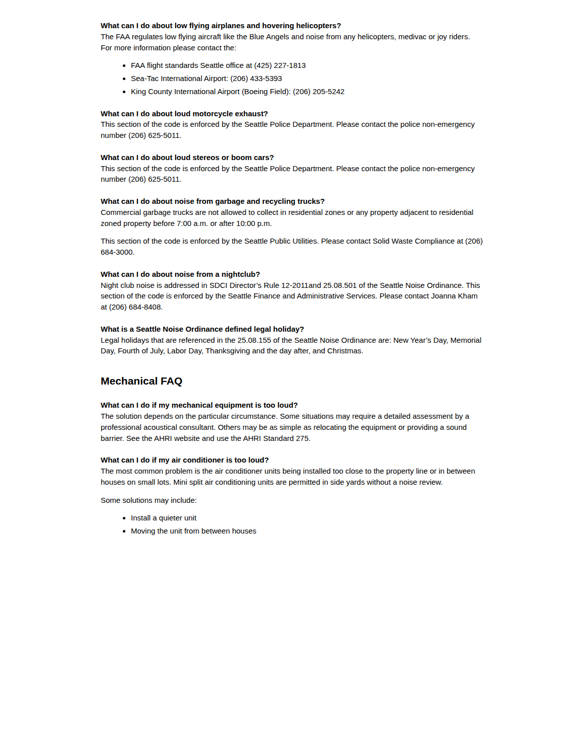What can I do about low flying airplanes and hovering helicopters?
The FAA regulates low flying aircraft like the Blue Angels and noise from any helicopters, medivac or joy riders. For more information please contact the:
FAA flight standards Seattle office at (425) 227-1813
Sea-Tac International Airport: (206) 433-5393
King County International Airport (Boeing Field): (206) 205-5242
What can I do about loud motorcycle exhaust?
This section of the code is enforced by the Seattle Police Department. Please contact the police non-emergency number (206) 625-5011.
What can I do about loud stereos or boom cars?
This section of the code is enforced by the Seattle Police Department. Please contact the police non-emergency number (206) 625-5011.
What can I do about noise from garbage and recycling trucks?
Commercial garbage trucks are not allowed to collect in residential zones or any property adjacent to residential zoned property before 7:00 a.m. or after 10:00 p.m.
This section of the code is enforced by the Seattle Public Utilities. Please contact Solid Waste Compliance at (206) 684-3000.
What can I do about noise from a nightclub?
Night club noise is addressed in SDCI Director’s Rule 12-2011and 25.08.501 of the Seattle Noise Ordinance. This section of the code is enforced by the Seattle Finance and Administrative Services. Please contact Joanna Kham at (206) 684-8408.
What is a Seattle Noise Ordinance defined legal holiday?
Legal holidays that are referenced in the 25.08.155 of the Seattle Noise Ordinance are: New Year’s Day, Memorial Day, Fourth of July, Labor Day, Thanksgiving and the day after, and Christmas.
Mechanical FAQ
What can I do if my mechanical equipment is too loud?
The solution depends on the particular circumstance. Some situations may require a detailed assessment by a professional acoustical consultant. Others may be as simple as relocating the equipment or providing a sound barrier. See the AHRI website and use the AHRI Standard 275.
What can I do if my air conditioner is too loud?
The most common problem is the air conditioner units being installed too close to the property line or in between houses on small lots. Mini split air conditioning units are permitted in side yards without a noise review.
Some solutions may include:
Install a quieter unit
Moving the unit from between houses